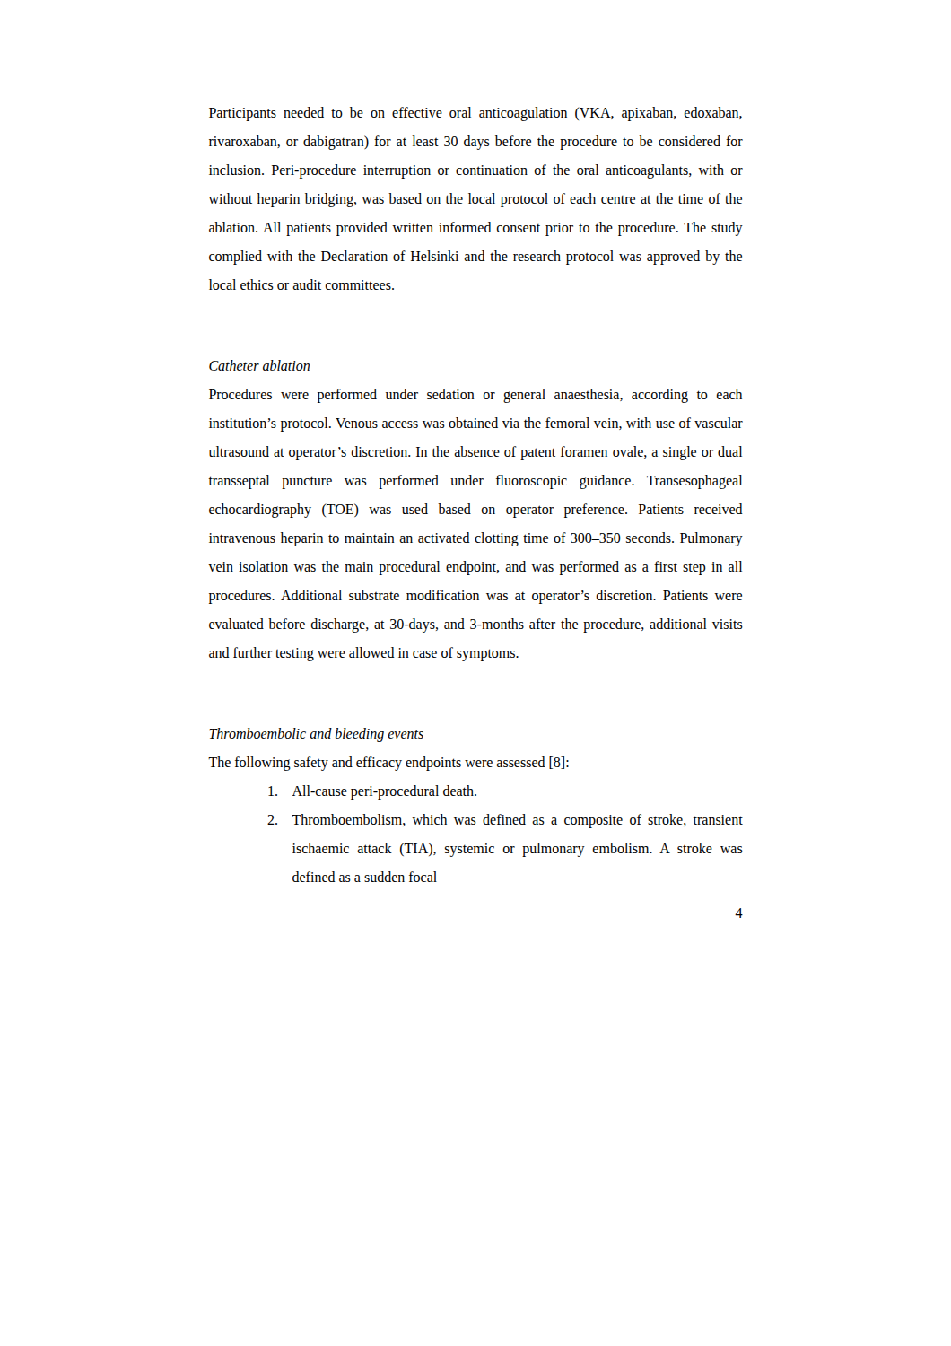Participants needed to be on effective oral anticoagulation (VKA, apixaban, edoxaban, rivaroxaban, or dabigatran) for at least 30 days before the procedure to be considered for inclusion. Peri-procedure interruption or continuation of the oral anticoagulants, with or without heparin bridging, was based on the local protocol of each centre at the time of the ablation. All patients provided written informed consent prior to the procedure. The study complied with the Declaration of Helsinki and the research protocol was approved by the local ethics or audit committees.
Catheter ablation
Procedures were performed under sedation or general anaesthesia, according to each institution’s protocol. Venous access was obtained via the femoral vein, with use of vascular ultrasound at operator’s discretion. In the absence of patent foramen ovale, a single or dual transseptal puncture was performed under fluoroscopic guidance. Transesophageal echocardiography (TOE) was used based on operator preference. Patients received intravenous heparin to maintain an activated clotting time of 300–350 seconds. Pulmonary vein isolation was the main procedural endpoint, and was performed as a first step in all procedures. Additional substrate modification was at operator’s discretion. Patients were evaluated before discharge, at 30-days, and 3-months after the procedure, additional visits and further testing were allowed in case of symptoms.
Thromboembolic and bleeding events
The following safety and efficacy endpoints were assessed [8]:
All-cause peri-procedural death.
Thromboembolism, which was defined as a composite of stroke, transient ischaemic attack (TIA), systemic or pulmonary embolism. A stroke was defined as a sudden focal
4